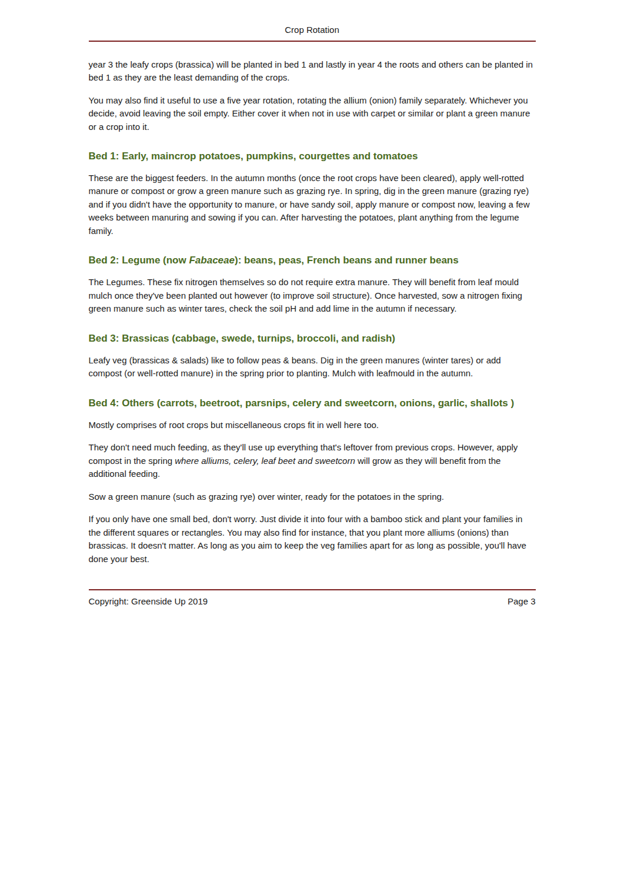Crop Rotation
year 3 the leafy crops (brassica) will be planted in bed 1 and lastly in year 4 the roots and others can be planted in bed 1 as they are the least demanding of the crops.
You may also find it useful to use a five year rotation, rotating the allium (onion) family separately. Whichever you decide, avoid leaving the soil empty. Either cover it when not in use with carpet or similar or plant a green manure or a crop into it.
Bed 1: Early, maincrop potatoes, pumpkins, courgettes and tomatoes
These are the biggest feeders. In the autumn months (once the root crops have been cleared), apply well-rotted manure or compost or grow a green manure such as grazing rye. In spring, dig in the green manure (grazing rye) and if you didn't have the opportunity to manure, or have sandy soil, apply manure or compost now, leaving a few weeks between manuring and sowing if you can. After harvesting the potatoes, plant anything from the legume family.
Bed 2: Legume (now Fabaceae): beans, peas, French beans and runner beans
The Legumes. These fix nitrogen themselves so do not require extra manure. They will benefit from leaf mould mulch once they've been planted out however (to improve soil structure). Once harvested, sow a nitrogen fixing green manure such as winter tares, check the soil pH and add lime in the autumn if necessary.
Bed 3: Brassicas (cabbage, swede, turnips, broccoli, and radish)
Leafy veg (brassicas & salads) like to follow peas & beans. Dig in the green manures (winter tares) or add compost (or well-rotted manure) in the spring prior to planting. Mulch with leafmould in the autumn.
Bed 4: Others (carrots, beetroot, parsnips, celery and sweetcorn, onions, garlic, shallots )
Mostly comprises of root crops but miscellaneous crops fit in well here too.
They don't need much feeding, as they'll use up everything that's leftover from previous crops. However, apply compost in the spring where alliums, celery, leaf beet and sweetcorn will grow as they will benefit from the additional feeding.
Sow a green manure (such as grazing rye) over winter, ready for the potatoes in the spring.
If you only have one small bed, don't worry. Just divide it into four with a bamboo stick and plant your families in the different squares or rectangles. You may also find for instance, that you plant more alliums (onions) than brassicas. It doesn't matter. As long as you aim to keep the veg families apart for as long as possible, you'll have done your best.
Copyright: Greenside Up 2019 Page 3